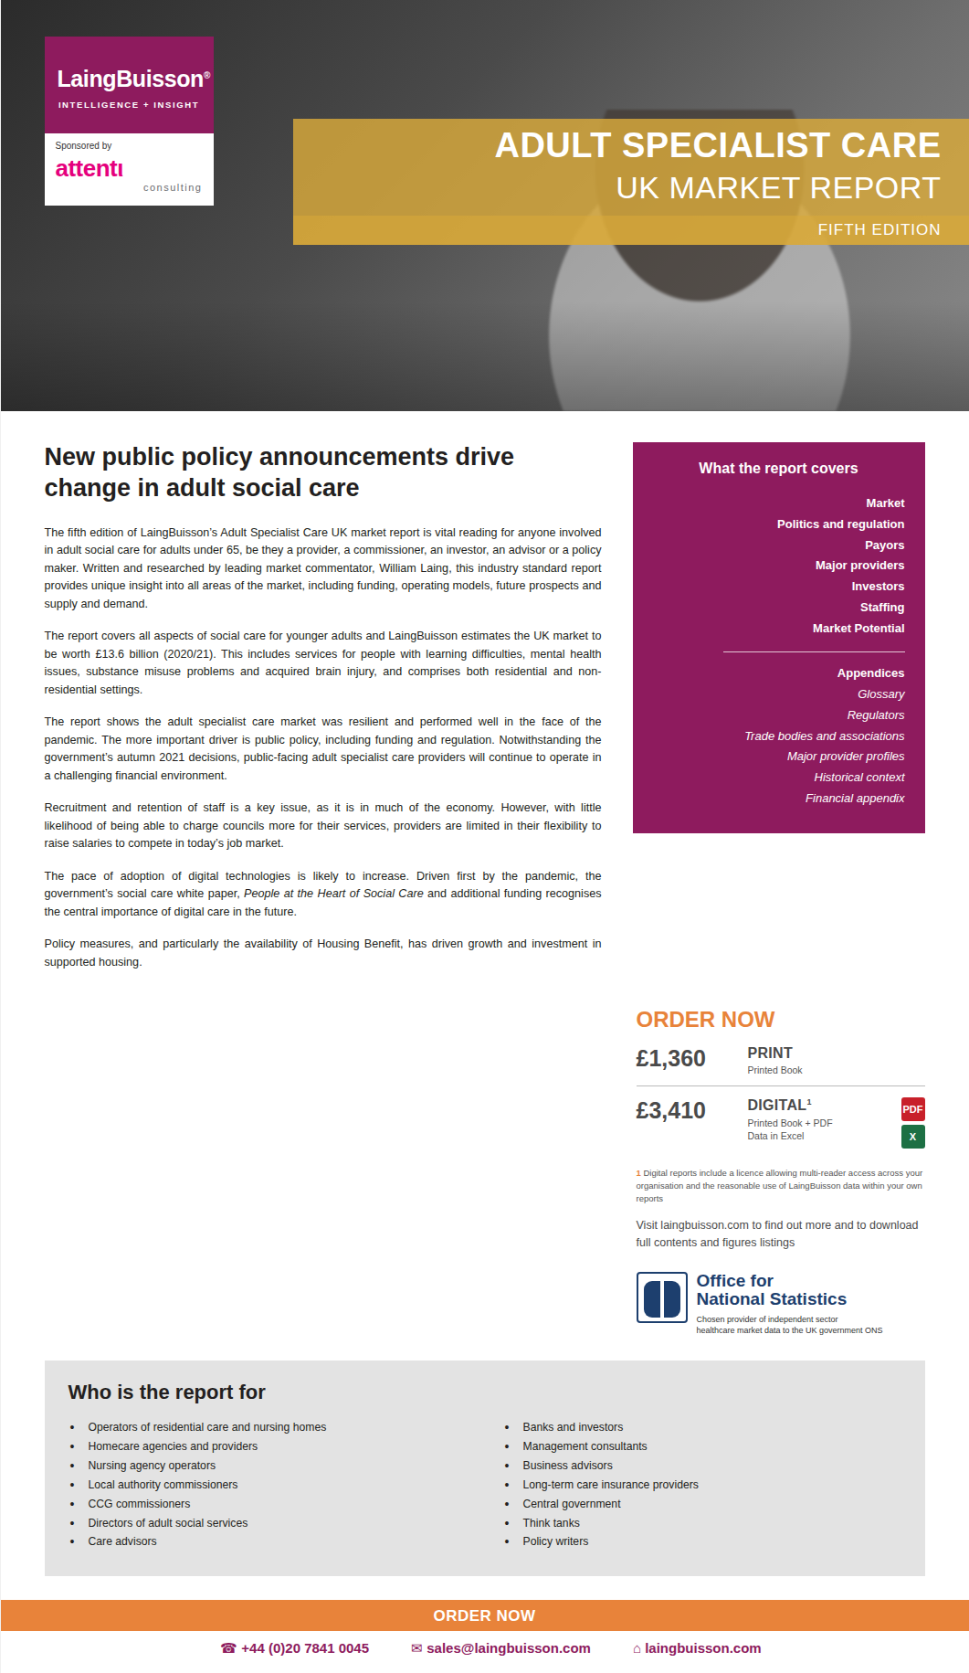LaingBuisson®
INTELLIGENCE + INSIGHT
Sponsored by
attentι
consulting
ADULT SPECIALIST CARE
UK MARKET REPORT
FIFTH EDITION
New public policy announcements drive change in adult social care
The fifth edition of LaingBuisson’s Adult Specialist Care UK market report is vital reading for anyone involved in adult social care for adults under 65, be they a provider, a commissioner, an investor, an advisor or a policy maker. Written and researched by leading market commentator, William Laing, this industry standard report provides unique insight into all areas of the market, including funding, operating models, future prospects and supply and demand.
The report covers all aspects of social care for younger adults and LaingBuisson estimates the UK market to be worth £13.6 billion (2020/21). This includes services for people with learning difficulties, mental health issues, substance misuse problems and acquired brain injury, and comprises both residential and non-residential settings.
The report shows the adult specialist care market was resilient and performed well in the face of the pandemic. The more important driver is public policy, including funding and regulation. Notwithstanding the government’s autumn 2021 decisions, public-facing adult specialist care providers will continue to operate in a challenging financial environment.
Recruitment and retention of staff is a key issue, as it is in much of the economy. However, with little likelihood of being able to charge councils more for their services, providers are limited in their flexibility to raise salaries to compete in today’s job market.
The pace of adoption of digital technologies is likely to increase. Driven first by the pandemic, the government’s social care white paper, People at the Heart of Social Care and additional funding recognises the central importance of digital care in the future.
Policy measures, and particularly the availability of Housing Benefit, has driven growth and investment in supported housing.
What the report covers
Market
Politics and regulation
Payors
Major providers
Investors
Staffing
Market Potential
Appendices
Glossary
Regulators
Trade bodies and associations
Major provider profiles
Historical context
Financial appendix
ORDER NOW
£1,360
PRINT
Printed Book
£3,410
DIGITAL1
Printed Book + PDF
Data in Excel
PDF
X
1 Digital reports include a licence allowing multi-reader access across your organisation and the reasonable use of LaingBuisson data within your own reports
Visit laingbuisson.com to find out more and to download full contents and figures listings
Office for
National Statistics
Chosen provider of independent sector
healthcare market data to the UK government ONS
Who is the report for
Operators of residential care and nursing homes
Homecare agencies and providers
Nursing agency operators
Local authority commissioners
CCG commissioners
Directors of adult social services
Care advisors
Banks and investors
Management consultants
Business advisors
Long-term care insurance providers
Central government
Think tanks
Policy writers
ORDER NOW
☎+44 (0)20 7841 0045 ✉sales@laingbuisson.com ⌂laingbuisson.com